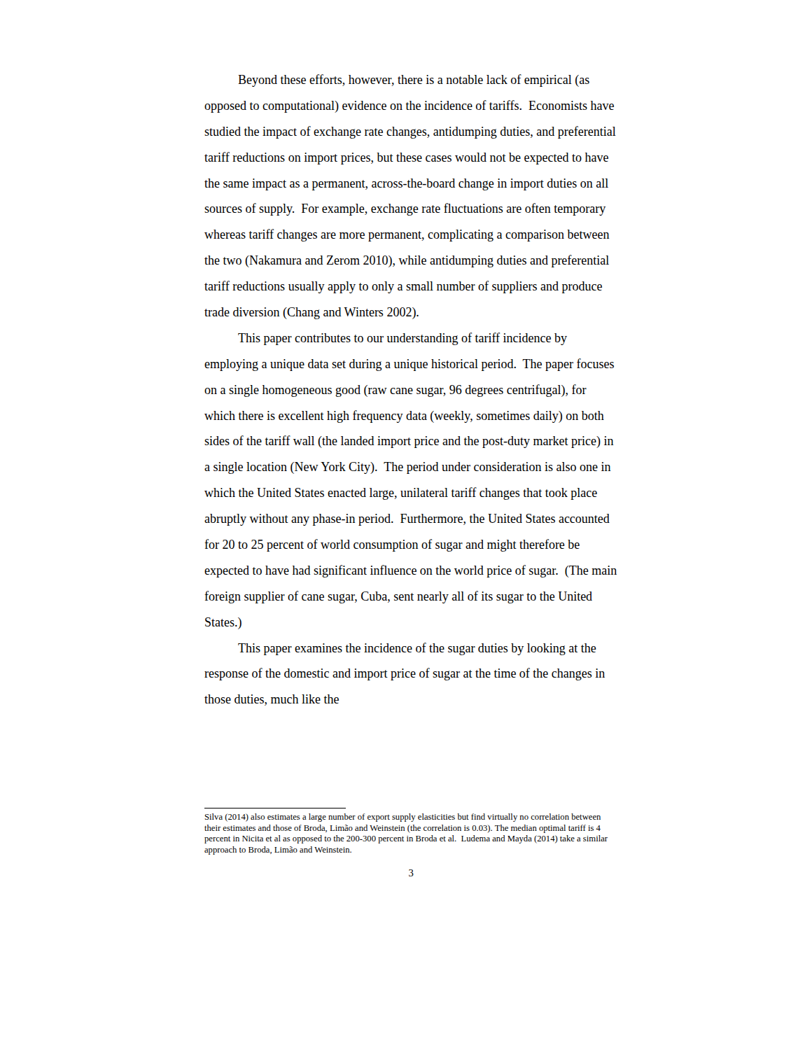Beyond these efforts, however, there is a notable lack of empirical (as opposed to computational) evidence on the incidence of tariffs. Economists have studied the impact of exchange rate changes, antidumping duties, and preferential tariff reductions on import prices, but these cases would not be expected to have the same impact as a permanent, across-the-board change in import duties on all sources of supply. For example, exchange rate fluctuations are often temporary whereas tariff changes are more permanent, complicating a comparison between the two (Nakamura and Zerom 2010), while antidumping duties and preferential tariff reductions usually apply to only a small number of suppliers and produce trade diversion (Chang and Winters 2002).
This paper contributes to our understanding of tariff incidence by employing a unique data set during a unique historical period. The paper focuses on a single homogeneous good (raw cane sugar, 96 degrees centrifugal), for which there is excellent high frequency data (weekly, sometimes daily) on both sides of the tariff wall (the landed import price and the post-duty market price) in a single location (New York City). The period under consideration is also one in which the United States enacted large, unilateral tariff changes that took place abruptly without any phase-in period. Furthermore, the United States accounted for 20 to 25 percent of world consumption of sugar and might therefore be expected to have had significant influence on the world price of sugar. (The main foreign supplier of cane sugar, Cuba, sent nearly all of its sugar to the United States.)
This paper examines the incidence of the sugar duties by looking at the response of the domestic and import price of sugar at the time of the changes in those duties, much like the
Silva (2014) also estimates a large number of export supply elasticities but find virtually no correlation between their estimates and those of Broda, Limão and Weinstein (the correlation is 0.03). The median optimal tariff is 4 percent in Nicita et al as opposed to the 200-300 percent in Broda et al. Ludema and Mayda (2014) take a similar approach to Broda, Limão and Weinstein.
3